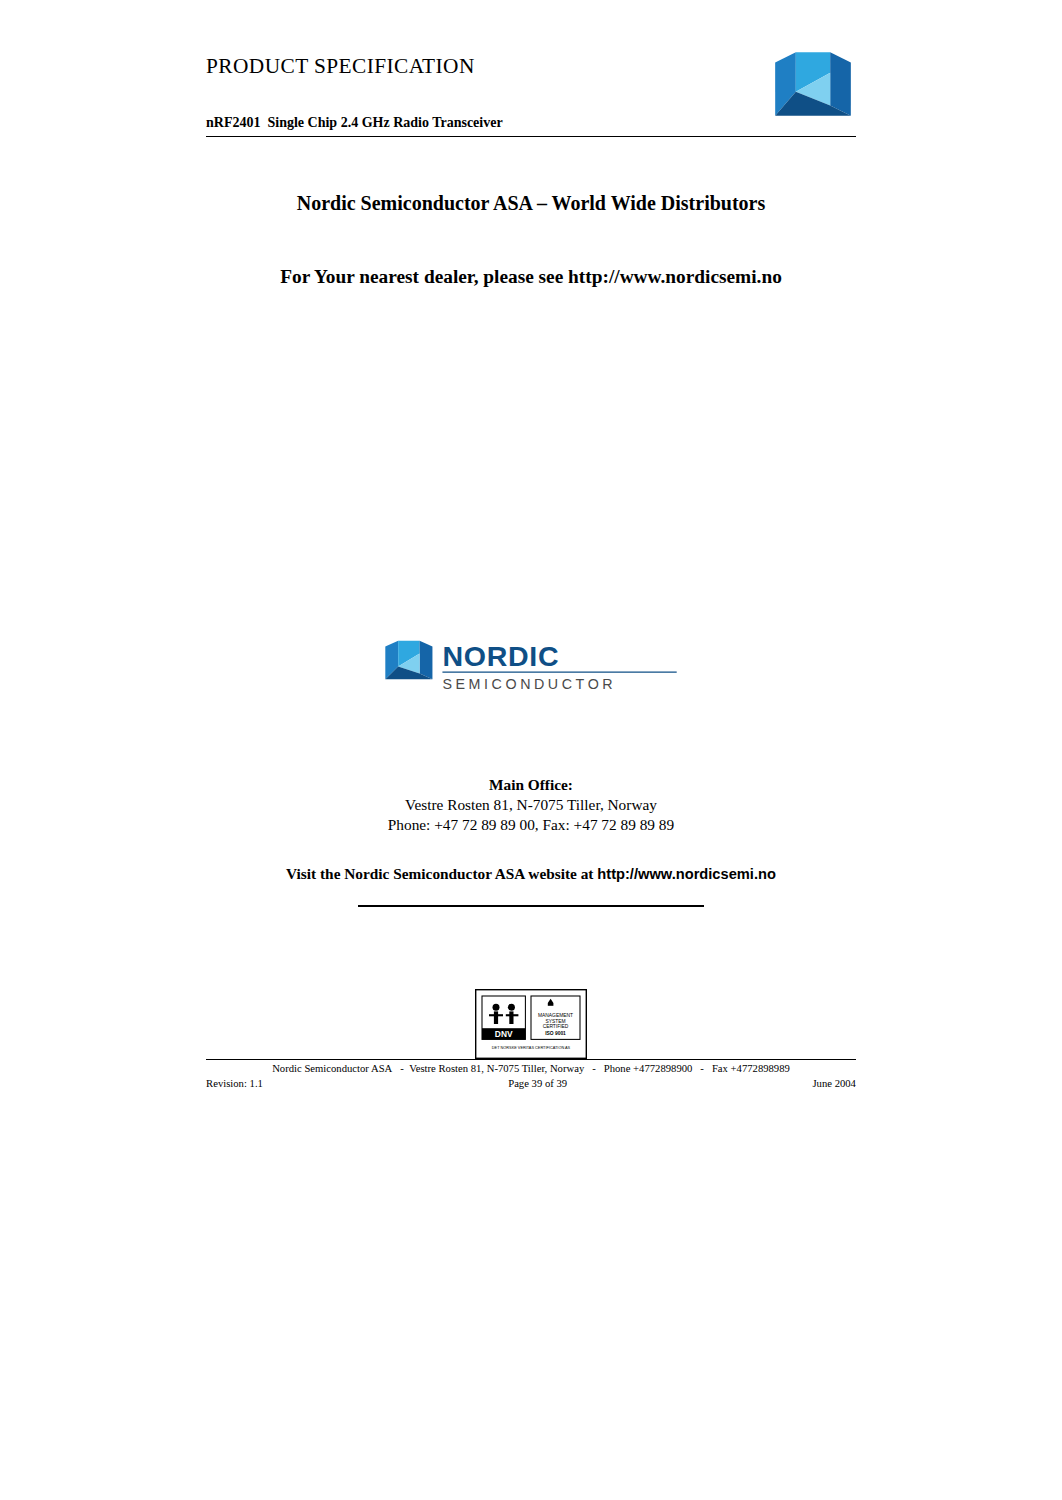PRODUCT SPECIFICATION
nRF2401 Single Chip 2.4 GHz Radio Transceiver
Nordic Semiconductor ASA – World Wide Distributors
For Your nearest dealer, please see http://www.nordicsemi.no
NORDIC SEMICONDUCTOR
Main Office:
Vestre Rosten 81, N-7075 Tiller, Norway
Phone: +47 72 89 89 00, Fax: +47 72 89 89 89
Visit the Nordic Semiconductor ASA website at http://www.nordicsemi.no
DNV MANAGEMENT SYSTEM CERTIFIED ISO 9001 DET NORSKE VERITAS CERTIFICATION AS
Nordic Semiconductor ASA - Vestre Rosten 81, N-7075 Tiller, Norway - Phone +4772898900 - Fax +4772898989
Revision: 1.1 Page 39 of 39 June 2004